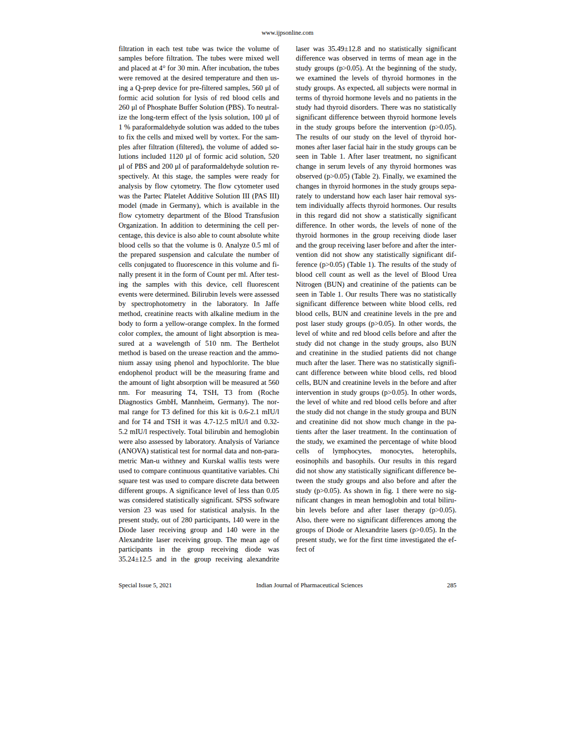www.ijpsonline.com
filtration in each test tube was twice the volume of samples before filtration. The tubes were mixed well and placed at 4° for 30 min. After incubation, the tubes were removed at the desired temperature and then using a Q-prep device for pre-filtered samples, 560 μl of formic acid solution for lysis of red blood cells and 260 μl of Phosphate Buffer Solution (PBS). To neutralize the long-term effect of the lysis solution, 100 μl of 1 % paraformaldehyde solution was added to the tubes to fix the cells and mixed well by vortex. For the samples after filtration (filtered), the volume of added solutions included 1120 μl of formic acid solution, 520 μl of PBS and 200 μl of paraformaldehyde solution respectively. At this stage, the samples were ready for analysis by flow cytometry. The flow cytometer used was the Partec Platelet Additive Solution III (PAS III) model (made in Germany), which is available in the flow cytometry department of the Blood Transfusion Organization. In addition to determining the cell percentage, this device is also able to count absolute white blood cells so that the volume is 0. Analyze 0.5 ml of the prepared suspension and calculate the number of cells conjugated to fluorescence in this volume and finally present it in the form of Count per ml. After testing the samples with this device, cell fluorescent events were determined. Bilirubin levels were assessed by spectrophotometry in the laboratory. In Jaffe method, creatinine reacts with alkaline medium in the body to form a yellow-orange complex. In the formed color complex, the amount of light absorption is measured at a wavelength of 510 nm. The Berthelot method is based on the urease reaction and the ammonium assay using phenol and hypochlorite. The blue endophenol product will be the measuring frame and the amount of light absorption will be measured at 560 nm. For measuring T4, TSH, T3 from (Roche Diagnostics GmbH, Mannheim, Germany). The normal range for T3 defined for this kit is 0.6-2.1 mIU/l and for T4 and TSH it was 4.7-12.5 mIU/l and 0.32-5.2 mIU/l respectively. Total bilirubin and hemoglobin were also assessed by laboratory. Analysis of Variance (ANOVA) statistical test for normal data and non-parametric Man-u withney and Kurskal wallis tests were used to compare continuous quantitative variables. Chi square test was used to compare discrete data between different groups. A significance level of less than 0.05 was considered statistically significant. SPSS software version 23 was used for statistical analysis. In the present study, out of 280 participants, 140 were in the Diode laser receiving group and 140 were in the Alexandrite laser receiving group. The mean age of participants in the group receiving diode was 35.24±12.5 and in the group receiving alexandrite laser was 35.49±12.8 and no statistically significant difference was observed in terms of mean age in the study groups (p>0.05). At the beginning of the study, we examined the levels of thyroid hormones in the study groups. As expected, all subjects were normal in terms of thyroid hormone levels and no patients in the study had thyroid disorders. There was no statistically significant difference between thyroid hormone levels in the study groups before the intervention (p>0.05). The results of our study on the level of thyroid hormones after laser facial hair in the study groups can be seen in Table 1. After laser treatment, no significant change in serum levels of any thyroid hormones was observed (p>0.05) (Table 2). Finally, we examined the changes in thyroid hormones in the study groups separately to understand how each laser hair removal system individually affects thyroid hormones. Our results in this regard did not show a statistically significant difference. In other words, the levels of none of the thyroid hormones in the group receiving diode laser and the group receiving laser before and after the intervention did not show any statistically significant difference (p>0.05) (Table 1). The results of the study of blood cell count as well as the level of Blood Urea Nitrogen (BUN) and creatinine of the patients can be seen in Table 1. Our results There was no statistically significant difference between white blood cells, red blood cells, BUN and creatinine levels in the pre and post laser study groups (p>0.05). In other words, the level of white and red blood cells before and after the study did not change in the study groups, also BUN and creatinine in the studied patients did not change much after the laser. There was no statistically significant difference between white blood cells, red blood cells, BUN and creatinine levels in the before and after intervention in study groups (p>0.05). In other words, the level of white and red blood cells before and after the study did not change in the study groupa and BUN and creatinine did not show much change in the patients after the laser treatment. In the continuation of the study, we examined the percentage of white blood cells of lymphocytes, monocytes, heterophils, eosinophils and basophils. Our results in this regard did not show any statistically significant difference between the study groups and also before and after the study (p>0.05). As shown in fig. 1 there were no significant changes in mean hemoglobin and total bilirubin levels before and after laser therapy (p>0.05). Also, there were no significant differences among the groups of Diode or Alexandrite lasers (p>0.05). In the present study, we for the first time investigated the effect of
Special Issue 5, 2021
Indian Journal of Pharmaceutical Sciences
285